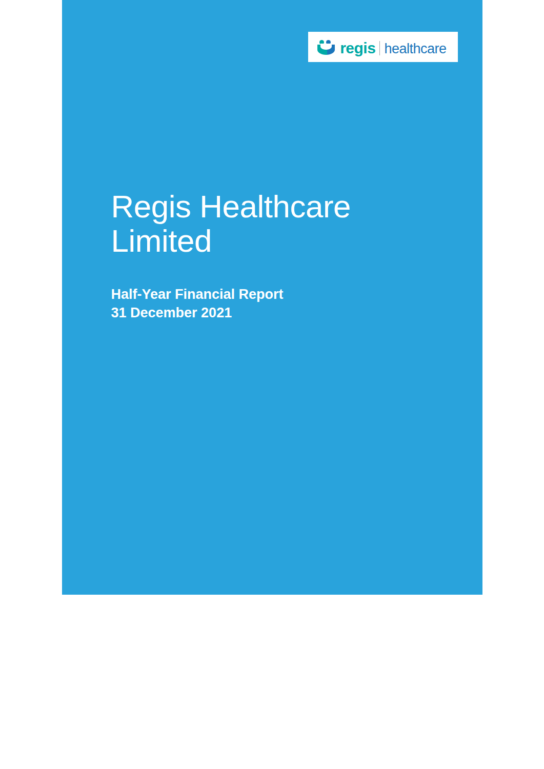regis healthcare
Regis Healthcare
Limited
Half-Year Financial Report
31 December 2021